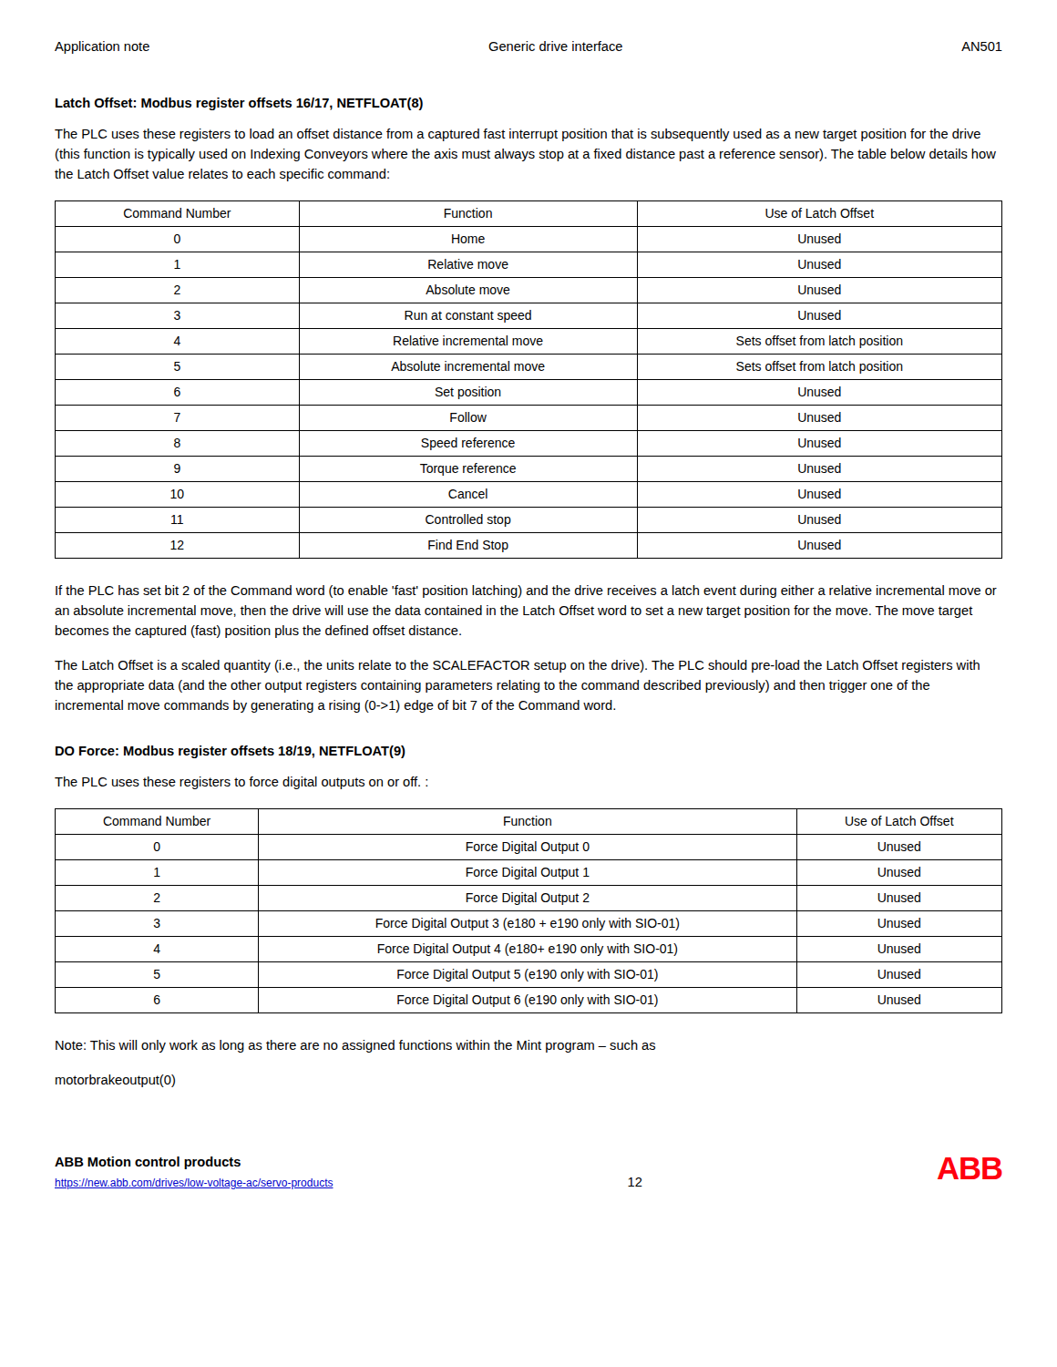Application note
Generic drive interface
AN501
Latch Offset: Modbus register offsets 16/17, NETFLOAT(8)
The PLC uses these registers to load an offset distance from a captured fast interrupt position that is subsequently used as a new target position for the drive (this function is typically used on Indexing Conveyors where the axis must always stop at a fixed distance past a reference sensor). The table below details how the Latch Offset value relates to each specific command:
| Command Number | Function | Use of Latch Offset |
| --- | --- | --- |
| 0 | Home | Unused |
| 1 | Relative move | Unused |
| 2 | Absolute move | Unused |
| 3 | Run at constant speed | Unused |
| 4 | Relative incremental move | Sets offset from latch position |
| 5 | Absolute incremental move | Sets offset from latch position |
| 6 | Set position | Unused |
| 7 | Follow | Unused |
| 8 | Speed reference | Unused |
| 9 | Torque reference | Unused |
| 10 | Cancel | Unused |
| 11 | Controlled stop | Unused |
| 12 | Find End Stop | Unused |
If the PLC has set bit 2 of the Command word (to enable 'fast' position latching) and the drive receives a latch event during either a relative incremental move or an absolute incremental move, then the drive will use the data contained in the Latch Offset word to set a new target position for the move. The move target becomes the captured (fast) position plus the defined offset distance.
The Latch Offset is a scaled quantity (i.e., the units relate to the SCALEFACTOR setup on the drive). The PLC should pre-load the Latch Offset registers with the appropriate data (and the other output registers containing parameters relating to the command described previously) and then trigger one of the incremental move commands by generating a rising (0->1) edge of bit 7 of the Command word.
DO Force: Modbus register offsets 18/19, NETFLOAT(9)
The PLC uses these registers to force digital outputs on or off. :
| Command Number | Function | Use of Latch Offset |
| --- | --- | --- |
| 0 | Force Digital Output 0 | Unused |
| 1 | Force Digital Output 1 | Unused |
| 2 | Force Digital Output 2 | Unused |
| 3 | Force Digital Output 3 (e180 + e190 only with SIO-01) | Unused |
| 4 | Force Digital Output 4 (e180+ e190 only with SIO-01) | Unused |
| 5 | Force Digital Output 5 (e190 only with SIO-01) | Unused |
| 6 | Force Digital Output 6 (e190 only with SIO-01) | Unused |
Note: This will only work as long as there are no assigned functions within the Mint program – such as
motorbrakeoutput(0)
ABB Motion control products
https://new.abb.com/drives/low-voltage-ac/servo-products
12
ABB